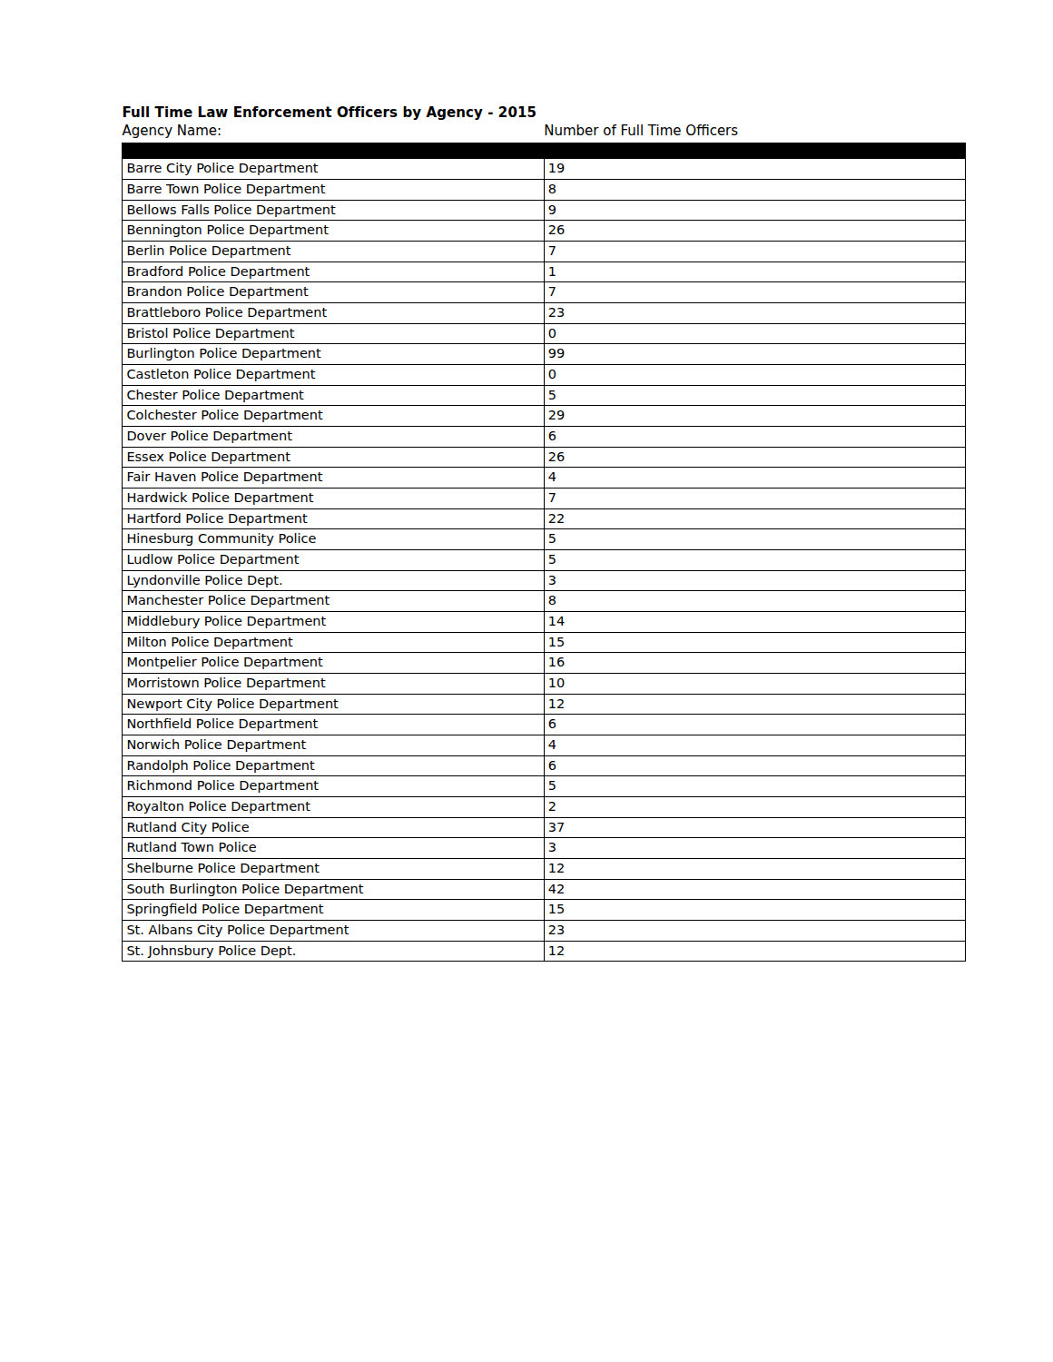Full Time Law Enforcement Officers by Agency - 2015
Agency Name:
Number of Full Time Officers
| Barre City Police Department | 19 |
| Barre Town Police Department | 8 |
| Bellows Falls Police Department | 9 |
| Bennington Police Department | 26 |
| Berlin Police Department | 7 |
| Bradford Police Department | 1 |
| Brandon Police Department | 7 |
| Brattleboro Police Department | 23 |
| Bristol Police Department | 0 |
| Burlington Police Department | 99 |
| Castleton Police Department | 0 |
| Chester Police Department | 5 |
| Colchester Police Department | 29 |
| Dover Police Department | 6 |
| Essex Police Department | 26 |
| Fair Haven Police Department | 4 |
| Hardwick Police Department | 7 |
| Hartford Police Department | 22 |
| Hinesburg Community Police | 5 |
| Ludlow Police Department | 5 |
| Lyndonville Police Dept. | 3 |
| Manchester Police Department | 8 |
| Middlebury Police Department | 14 |
| Milton Police Department | 15 |
| Montpelier Police Department | 16 |
| Morristown Police Department | 10 |
| Newport City Police Department | 12 |
| Northfield Police Department | 6 |
| Norwich Police Department | 4 |
| Randolph Police Department | 6 |
| Richmond Police Department | 5 |
| Royalton Police Department | 2 |
| Rutland City Police | 37 |
| Rutland Town Police | 3 |
| Shelburne Police Department | 12 |
| South Burlington Police Department | 42 |
| Springfield Police Department | 15 |
| St. Albans City Police Department | 23 |
| St. Johnsbury Police Dept. | 12 |